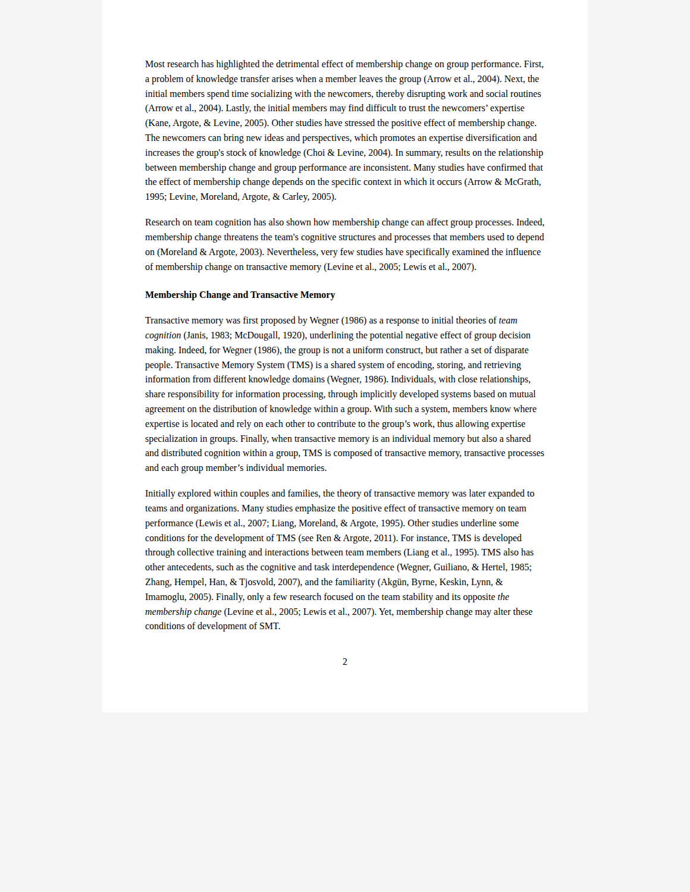Most research has highlighted the detrimental effect of membership change on group performance. First, a problem of knowledge transfer arises when a member leaves the group (Arrow et al., 2004). Next, the initial members spend time socializing with the newcomers, thereby disrupting work and social routines (Arrow et al., 2004). Lastly, the initial members may find difficult to trust the newcomers’ expertise (Kane, Argote, & Levine, 2005). Other studies have stressed the positive effect of membership change. The newcomers can bring new ideas and perspectives, which promotes an expertise diversification and increases the group's stock of knowledge (Choi & Levine, 2004). In summary, results on the relationship between membership change and group performance are inconsistent. Many studies have confirmed that the effect of membership change depends on the specific context in which it occurs (Arrow & McGrath, 1995; Levine, Moreland, Argote, & Carley, 2005).
Research on team cognition has also shown how membership change can affect group processes. Indeed, membership change threatens the team's cognitive structures and processes that members used to depend on (Moreland & Argote, 2003). Nevertheless, very few studies have specifically examined the influence of membership change on transactive memory (Levine et al., 2005; Lewis et al., 2007).
Membership Change and Transactive Memory
Transactive memory was first proposed by Wegner (1986) as a response to initial theories of team cognition (Janis, 1983; McDougall, 1920), underlining the potential negative effect of group decision making. Indeed, for Wegner (1986), the group is not a uniform construct, but rather a set of disparate people. Transactive Memory System (TMS) is a shared system of encoding, storing, and retrieving information from different knowledge domains (Wegner, 1986). Individuals, with close relationships, share responsibility for information processing, through implicitly developed systems based on mutual agreement on the distribution of knowledge within a group. With such a system, members know where expertise is located and rely on each other to contribute to the group’s work, thus allowing expertise specialization in groups. Finally, when transactive memory is an individual memory but also a shared and distributed cognition within a group, TMS is composed of transactive memory, transactive processes and each group member’s individual memories.
Initially explored within couples and families, the theory of transactive memory was later expanded to teams and organizations. Many studies emphasize the positive effect of transactive memory on team performance (Lewis et al., 2007; Liang, Moreland, & Argote, 1995). Other studies underline some conditions for the development of TMS (see Ren & Argote, 2011). For instance, TMS is developed through collective training and interactions between team members (Liang et al., 1995). TMS also has other antecedents, such as the cognitive and task interdependence (Wegner, Guiliano, & Hertel, 1985; Zhang, Hempel, Han, & Tjosvold, 2007), and the familiarity (Akgün, Byrne, Keskin, Lynn, & Imamoglu, 2005). Finally, only a few research focused on the team stability and its opposite the membership change (Levine et al., 2005; Lewis et al., 2007). Yet, membership change may alter these conditions of development of SMT.
2